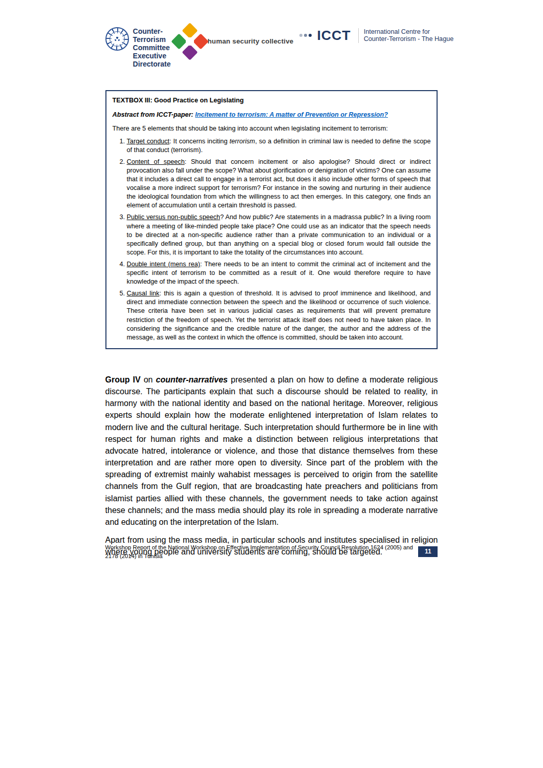Counter-Terrorism Committee Executive Directorate
human security collective
ICCT
International Centre for Counter-Terrorism - The Hague
TEXTBOX III: Good Practice on Legislating
Abstract from ICCT-paper: Incitement to terrorism: A matter of Prevention or Repression?
There are 5 elements that should be taking into account when legislating incitement to terrorism:
Target conduct: It concerns inciting terrorism, so a definition in criminal law is needed to define the scope of that conduct (terrorism).
Content of speech: Should that concern incitement or also apologise? Should direct or indirect provocation also fall under the scope? What about glorification or denigration of victims? One can assume that it includes a direct call to engage in a terrorist act, but does it also include other forms of speech that vocalise a more indirect support for terrorism? For instance in the sowing and nurturing in their audience the ideological foundation from which the willingness to act then emerges. In this category, one finds an element of accumulation until a certain threshold is passed.
Public versus non-public speech? And how public? Are statements in a madrassa public? In a living room where a meeting of like-minded people take place? One could use as an indicator that the speech needs to be directed at a non-specific audience rather than a private communication to an individual or a specifically defined group, but than anything on a special blog or closed forum would fall outside the scope. For this, it is important to take the totality of the circumstances into account.
Double intent (mens rea): There needs to be an intent to commit the criminal act of incitement and the specific intent of terrorism to be committed as a result of it. One would therefore require to have knowledge of the impact of the speech.
Causal link: this is again a question of threshold. It is advised to proof imminence and likelihood, and direct and immediate connection between the speech and the likelihood or occurrence of such violence. These criteria have been set in various judicial cases as requirements that will prevent premature restriction of the freedom of speech. Yet the terrorist attack itself does not need to have taken place. In considering the significance and the credible nature of the danger, the author and the address of the message, as well as the context in which the offence is committed, should be taken into account.
Group IV on counter-narratives presented a plan on how to define a moderate religious discourse. The participants explain that such a discourse should be related to reality, in harmony with the national identity and based on the national heritage. Moreover, religious experts should explain how the moderate enlightened interpretation of Islam relates to modern live and the cultural heritage. Such interpretation should furthermore be in line with respect for human rights and make a distinction between religious interpretations that advocate hatred, intolerance or violence, and those that distance themselves from these interpretation and are rather more open to diversity. Since part of the problem with the spreading of extremist mainly wahabist messages is perceived to origin from the satellite channels from the Gulf region, that are broadcasting hate preachers and politicians from islamist parties allied with these channels, the government needs to take action against these channels; and the mass media should play its role in spreading a moderate narrative and educating on the interpretation of the Islam.
Apart from using the mass media, in particular schools and institutes specialised in religion where young people and university students are coming, should be targeted.
Workshop Report of the National Workshop on Effective Implementation of Security Council Resolution 1624 (2005) and 2178 (2014) in Tunisia
11